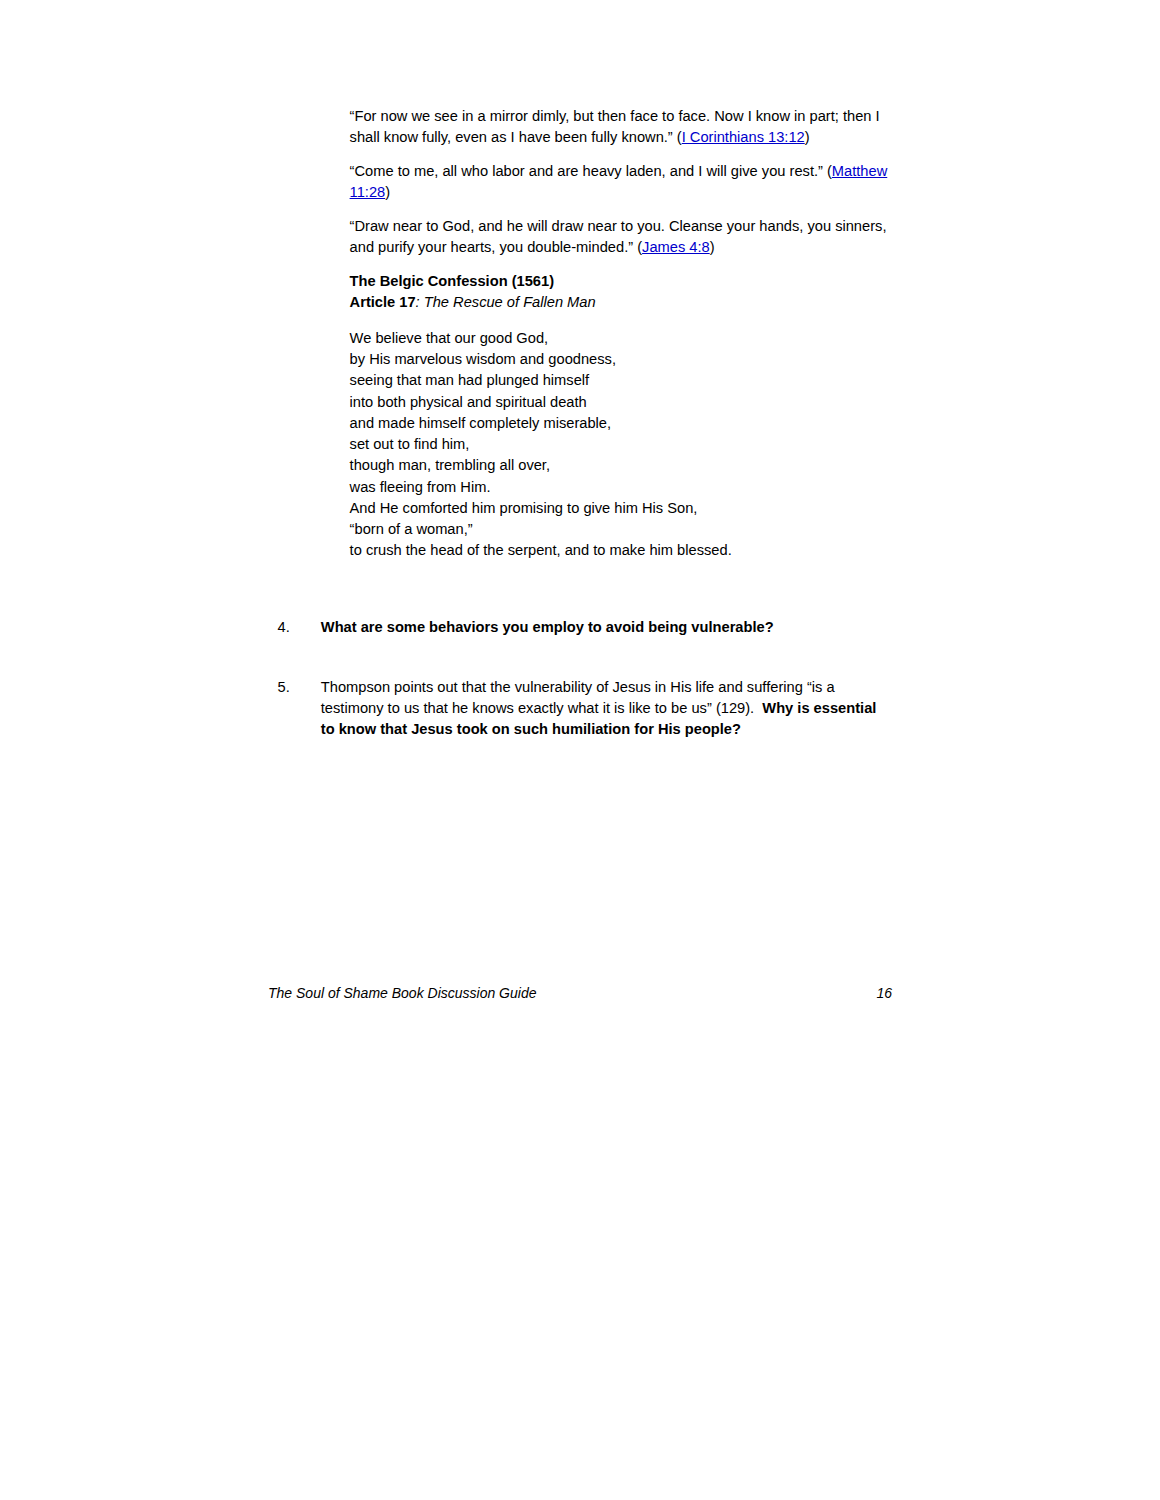“For now we see in a mirror dimly, but then face to face. Now I know in part; then I shall know fully, even as I have been fully known.” (I Corinthians 13:12)
“Come to me, all who labor and are heavy laden, and I will give you rest.” (Matthew 11:28)
“Draw near to God, and he will draw near to you. Cleanse your hands, you sinners, and purify your hearts, you double-minded.” (James 4:8)
The Belgic Confession (1561)
Article 17: The Rescue of Fallen Man
We believe that our good God,
by His marvelous wisdom and goodness,
seeing that man had plunged himself
into both physical and spiritual death
and made himself completely miserable,
set out to find him,
though man, trembling all over,
was fleeing from Him.
And He comforted him promising to give him His Son,
“born of a woman,”
to crush the head of the serpent, and to make him blessed.
4. What are some behaviors you employ to avoid being vulnerable?
5. Thompson points out that the vulnerability of Jesus in His life and suffering “is a testimony to us that he knows exactly what it is like to be us” (129). Why is essential to know that Jesus took on such humiliation for His people?
The Soul of Shame Book Discussion Guide 16